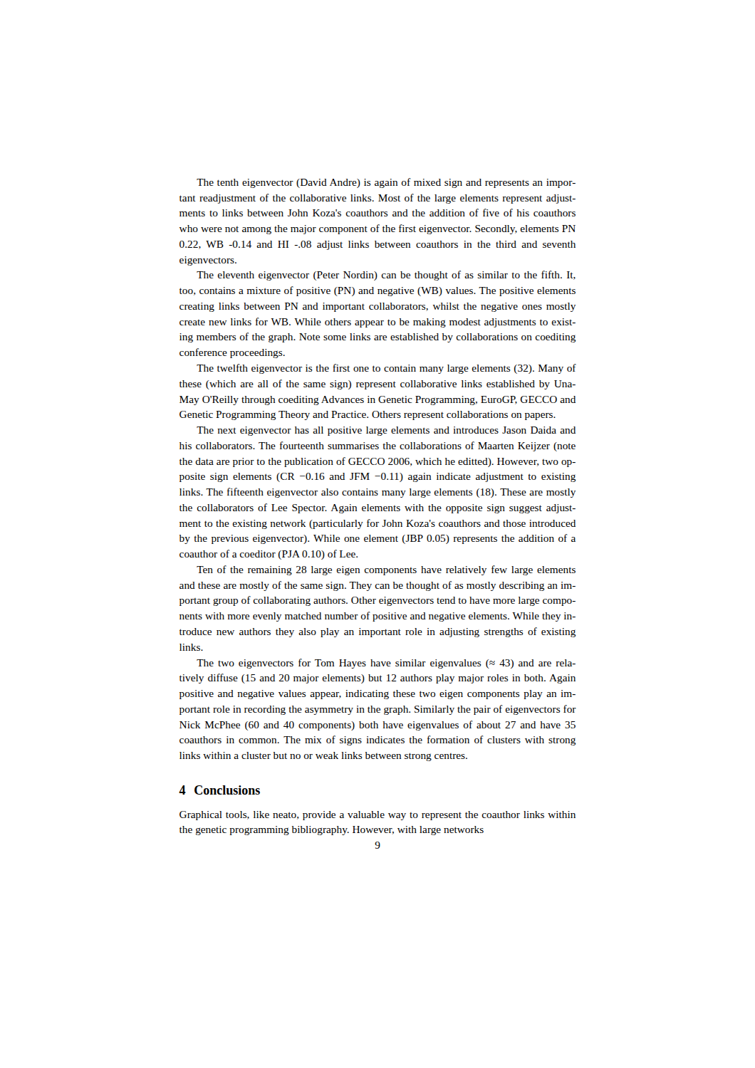The tenth eigenvector (David Andre) is again of mixed sign and represents an important readjustment of the collaborative links. Most of the large elements represent adjustments to links between John Koza's coauthors and the addition of five of his coauthors who were not among the major component of the first eigenvector. Secondly, elements PN 0.22, WB -0.14 and HI -.08 adjust links between coauthors in the third and seventh eigenvectors.
The eleventh eigenvector (Peter Nordin) can be thought of as similar to the fifth. It, too, contains a mixture of positive (PN) and negative (WB) values. The positive elements creating links between PN and important collaborators, whilst the negative ones mostly create new links for WB. While others appear to be making modest adjustments to existing members of the graph. Note some links are established by collaborations on coediting conference proceedings.
The twelfth eigenvector is the first one to contain many large elements (32). Many of these (which are all of the same sign) represent collaborative links established by Una-May O'Reilly through coediting Advances in Genetic Programming, EuroGP, GECCO and Genetic Programming Theory and Practice. Others represent collaborations on papers.
The next eigenvector has all positive large elements and introduces Jason Daida and his collaborators. The fourteenth summarises the collaborations of Maarten Keijzer (note the data are prior to the publication of GECCO 2006, which he editted). However, two opposite sign elements (CR −0.16 and JFM −0.11) again indicate adjustment to existing links. The fifteenth eigenvector also contains many large elements (18). These are mostly the collaborators of Lee Spector. Again elements with the opposite sign suggest adjustment to the existing network (particularly for John Koza's coauthors and those introduced by the previous eigenvector). While one element (JBP 0.05) represents the addition of a coauthor of a coeditor (PJA 0.10) of Lee.
Ten of the remaining 28 large eigen components have relatively few large elements and these are mostly of the same sign. They can be thought of as mostly describing an important group of collaborating authors. Other eigenvectors tend to have more large components with more evenly matched number of positive and negative elements. While they introduce new authors they also play an important role in adjusting strengths of existing links.
The two eigenvectors for Tom Hayes have similar eigenvalues (≈ 43) and are relatively diffuse (15 and 20 major elements) but 12 authors play major roles in both. Again positive and negative values appear, indicating these two eigen components play an important role in recording the asymmetry in the graph. Similarly the pair of eigenvectors for Nick McPhee (60 and 40 components) both have eigenvalues of about 27 and have 35 coauthors in common. The mix of signs indicates the formation of clusters with strong links within a cluster but no or weak links between strong centres.
4 Conclusions
Graphical tools, like neato, provide a valuable way to represent the coauthor links within the genetic programming bibliography. However, with large networks
9